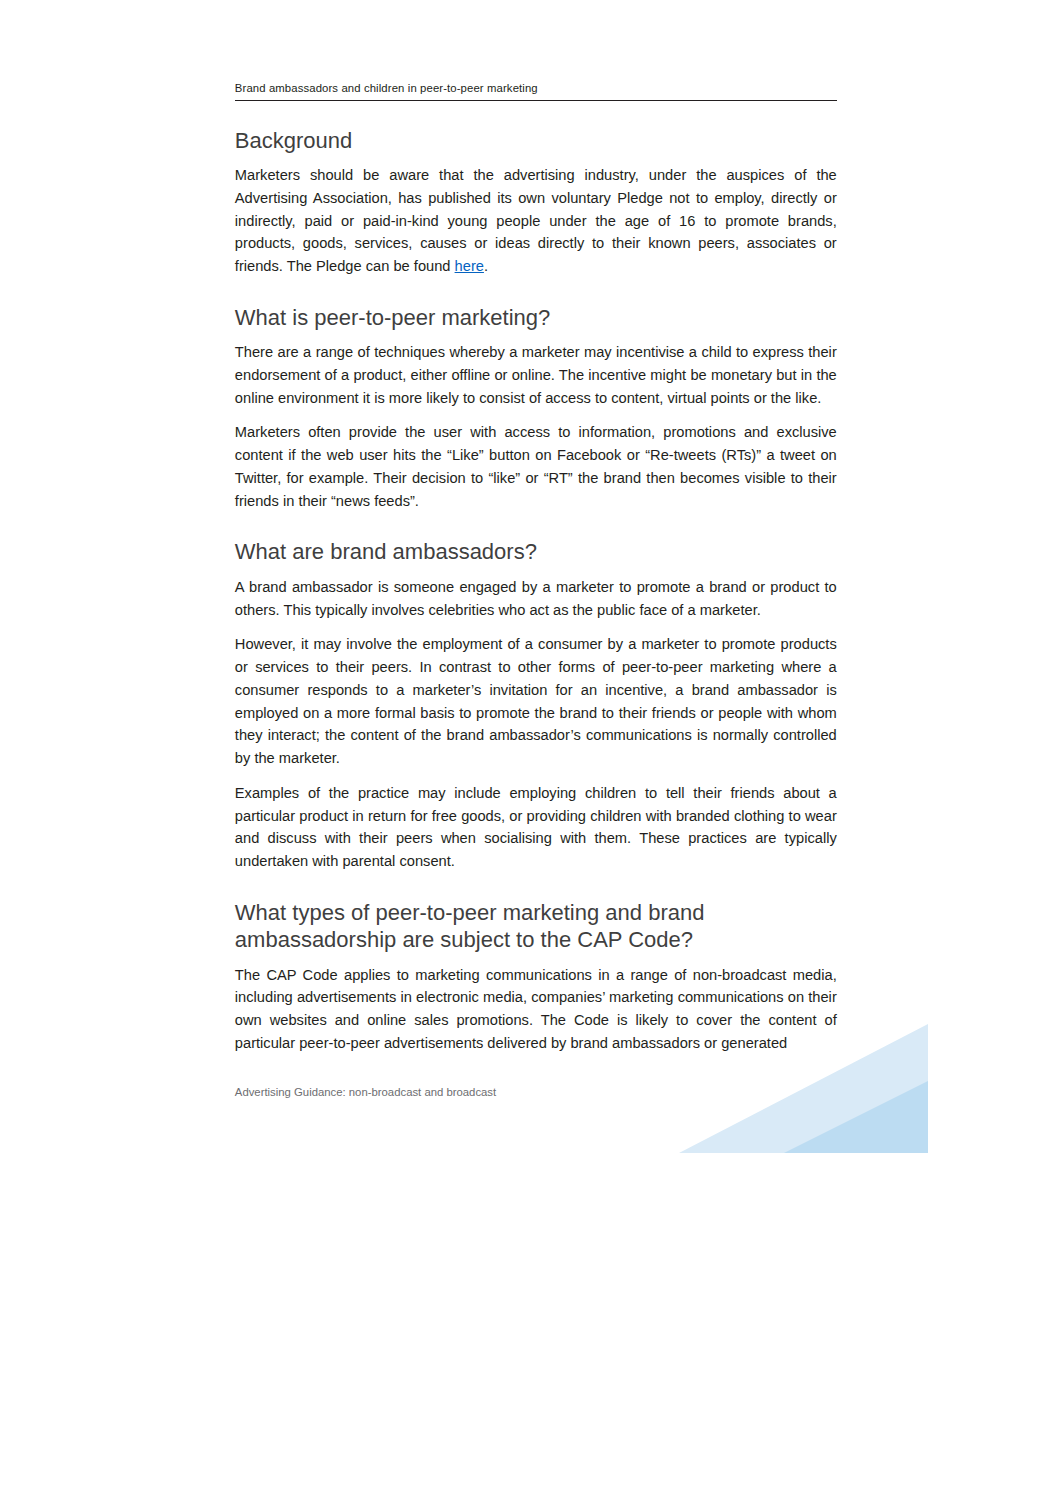Brand ambassadors and children in peer-to-peer marketing
Background
Marketers should be aware that the advertising industry, under the auspices of the Advertising Association, has published its own voluntary Pledge not to employ, directly or indirectly, paid or paid-in-kind young people under the age of 16 to promote brands, products, goods, services, causes or ideas directly to their known peers, associates or friends. The Pledge can be found here.
What is peer-to-peer marketing?
There are a range of techniques whereby a marketer may incentivise a child to express their endorsement of a product, either offline or online. The incentive might be monetary but in the online environment it is more likely to consist of access to content, virtual points or the like.
Marketers often provide the user with access to information, promotions and exclusive content if the web user hits the “Like” button on Facebook or “Re-tweets (RTs)” a tweet on Twitter, for example. Their decision to “like” or “RT” the brand then becomes visible to their friends in their “news feeds”.
What are brand ambassadors?
A brand ambassador is someone engaged by a marketer to promote a brand or product to others. This typically involves celebrities who act as the public face of a marketer.
However, it may involve the employment of a consumer by a marketer to promote products or services to their peers. In contrast to other forms of peer-to-peer marketing where a consumer responds to a marketer’s invitation for an incentive, a brand ambassador is employed on a more formal basis to promote the brand to their friends or people with whom they interact; the content of the brand ambassador’s communications is normally controlled by the marketer.
Examples of the practice may include employing children to tell their friends about a particular product in return for free goods, or providing children with branded clothing to wear and discuss with their peers when socialising with them. These practices are typically undertaken with parental consent.
What types of peer-to-peer marketing and brand ambassadorship are subject to the CAP Code?
The CAP Code applies to marketing communications in a range of non-broadcast media, including advertisements in electronic media, companies’ marketing communications on their own websites and online sales promotions. The Code is likely to cover the content of particular peer-to-peer advertisements delivered by brand ambassadors or generated
Advertising Guidance: non-broadcast and broadcast 3